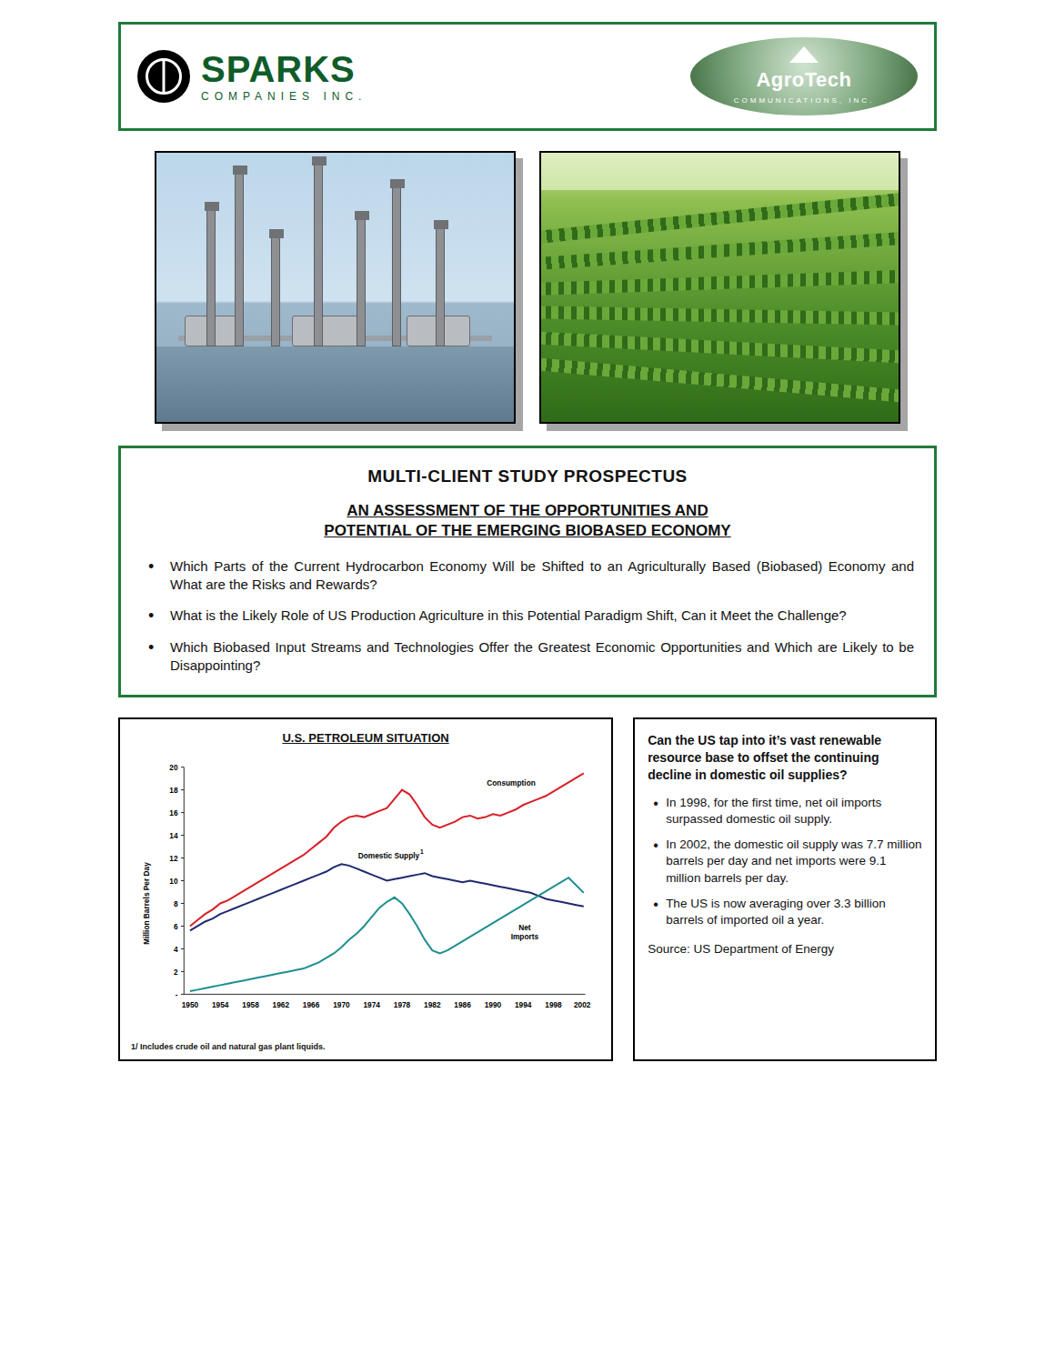SPARKS
COMPANIES INC.
AgroTech
COMMUNICATIONS, INC.
MULTI-CLIENT STUDY PROSPECTUS
AN ASSESSMENT OF THE OPPORTUNITIES AND
POTENTIAL OF THE EMERGING BIOBASED ECONOMY
Which Parts of the Current Hydrocarbon Economy Will be Shifted to an Agriculturally Based (Biobased) Economy and What are the Risks and Rewards?
What is the Likely Role of US Production Agriculture in this Potential Paradigm Shift, Can it Meet the Challenge?
Which Biobased Input Streams and Technologies Offer the Greatest Economic Opportunities and Which are Likely to be Disappointing?
U.S. PETROLEUM SITUATION
20 18 16 14 12 10 8 6 4 2 - Million Barrels Per Day 1950 1954 1958 1962 1966 1970 1974 1978 1982 1986 1990 1994 1998 2002 Consumption Domestic Supply 1 Net Imports
1/ Includes crude oil and natural gas plant liquids.
Can the US tap into it’s vast renewable resource base to offset the continuing decline in domestic oil supplies?
In 1998, for the first time, net oil imports surpassed domestic oil supply.
In 2002, the domestic oil supply was 7.7 million barrels per day and net imports were 9.1 million barrels per day.
The US is now averaging over 3.3 billion barrels of imported oil a year.
Source: US Department of Energy